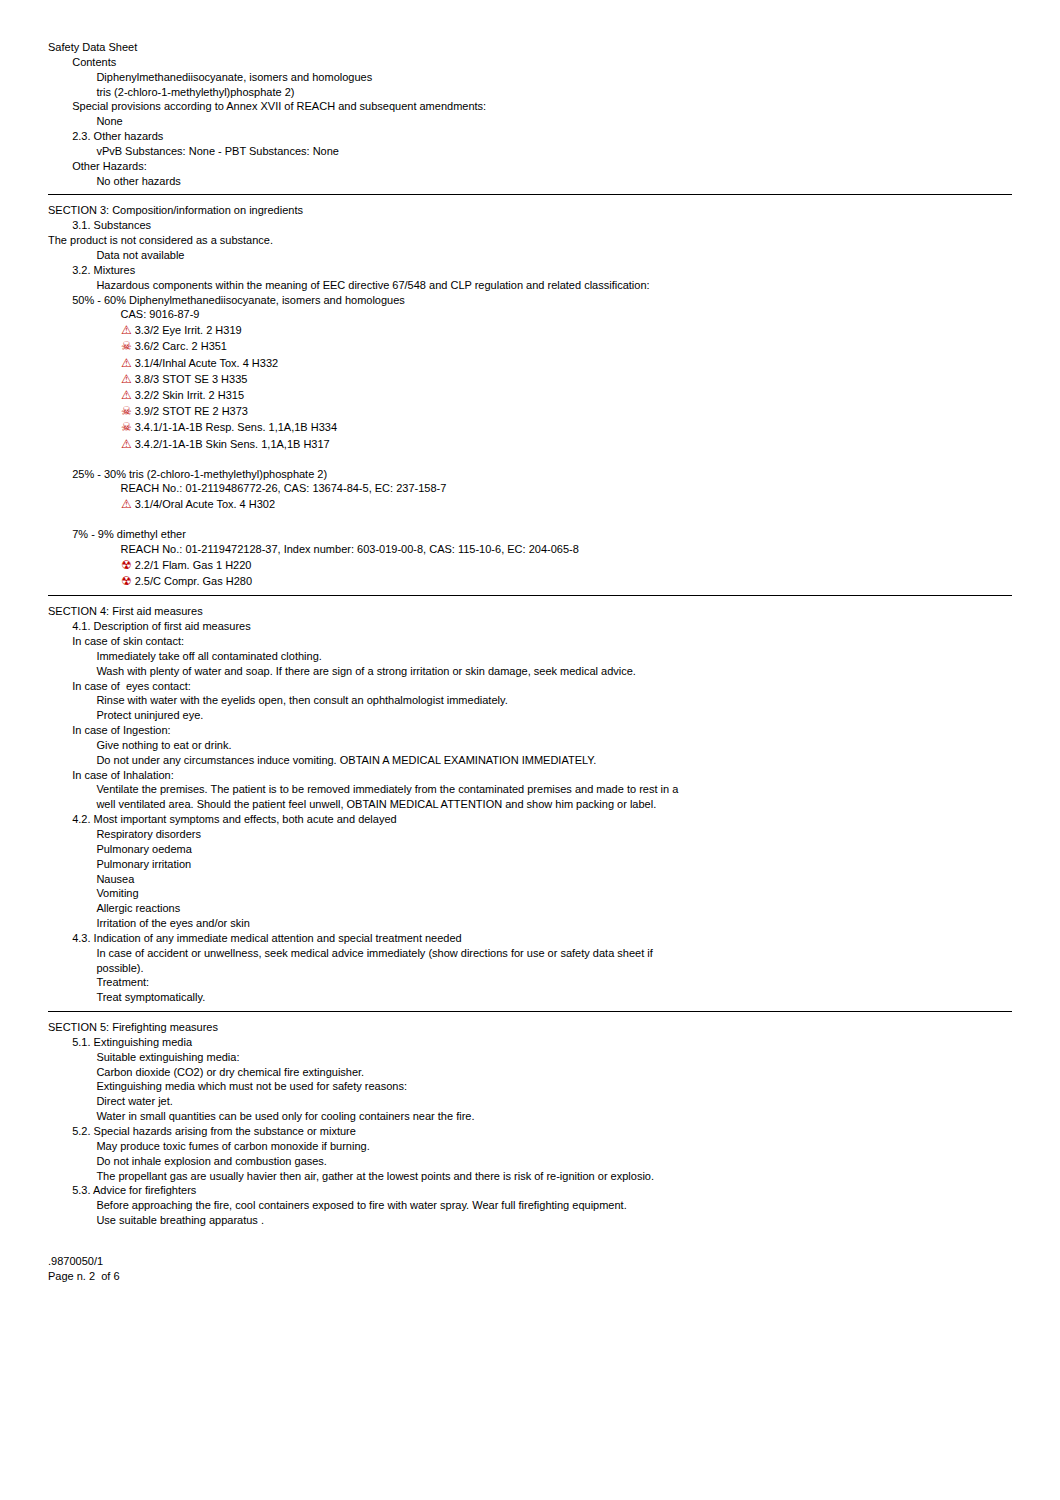Safety Data Sheet
Contents
Diphenylmethanediisocyanate, isomers and homologues
tris (2-chloro-1-methylethyl)phosphate 2)
Special provisions according to Annex XVII of REACH and subsequent amendments:
None
2.3. Other hazards
vPvB Substances: None - PBT Substances: None
Other Hazards:
No other hazards
SECTION 3: Composition/information on ingredients
3.1. Substances
The product is not considered as a substance.
Data not available
3.2. Mixtures
Hazardous components within the meaning of EEC directive 67/548 and CLP regulation and related classification:
50% - 60% Diphenylmethanediisocyanate, isomers and homologues
CAS: 9016-87-9
⚠ 3.3/2 Eye Irrit. 2 H319
☠ 3.6/2 Carc. 2 H351
⚠ 3.1/4/Inhal Acute Tox. 4 H332
⚠ 3.8/3 STOT SE 3 H335
⚠ 3.2/2 Skin Irrit. 2 H315
☠ 3.9/2 STOT RE 2 H373
☠ 3.4.1/1-1A-1B Resp. Sens. 1,1A,1B H334
⚠ 3.4.2/1-1A-1B Skin Sens. 1,1A,1B H317
25% - 30% tris (2-chloro-1-methylethyl)phosphate 2)
REACH No.: 01-2119486772-26, CAS: 13674-84-5, EC: 237-158-7
⚠ 3.1/4/Oral Acute Tox. 4 H302
7% - 9% dimethyl ether
REACH No.: 01-2119472128-37, Index number: 603-019-00-8, CAS: 115-10-6, EC: 204-065-8
☢ 2.2/1 Flam. Gas 1 H220
☢ 2.5/C Compr. Gas H280
SECTION 4: First aid measures
4.1. Description of first aid measures
In case of skin contact:
Immediately take off all contaminated clothing.
Wash with plenty of water and soap. If there are sign of a strong irritation or skin damage, seek medical advice.
In case of eyes contact:
Rinse with water with the eyelids open, then consult an ophthalmologist immediately.
Protect uninjured eye.
In case of Ingestion:
Give nothing to eat or drink.
Do not under any circumstances induce vomiting. OBTAIN A MEDICAL EXAMINATION IMMEDIATELY.
In case of Inhalation:
Ventilate the premises. The patient is to be removed immediately from the contaminated premises and made to rest in a
well ventilated area. Should the patient feel unwell, OBTAIN MEDICAL ATTENTION and show him packing or label.
4.2. Most important symptoms and effects, both acute and delayed
Respiratory disorders
Pulmonary oedema
Pulmonary irritation
Nausea
Vomiting
Allergic reactions
Irritation of the eyes and/or skin
4.3. Indication of any immediate medical attention and special treatment needed
In case of accident or unwellness, seek medical advice immediately (show directions for use or safety data sheet if
possible).
Treatment:
Treat symptomatically.
SECTION 5: Firefighting measures
5.1. Extinguishing media
Suitable extinguishing media:
Carbon dioxide (CO2) or dry chemical fire extinguisher.
Extinguishing media which must not be used for safety reasons:
Direct water jet.
Water in small quantities can be used only for cooling containers near the fire.
5.2. Special hazards arising from the substance or mixture
May produce toxic fumes of carbon monoxide if burning.
Do not inhale explosion and combustion gases.
The propellant gas are usually havier then air, gather at the lowest points and there is risk of re-ignition or explosio.
5.3. Advice for firefighters
Before approaching the fire, cool containers exposed to fire with water spray. Wear full firefighting equipment.
Use suitable breathing apparatus .
.9870050/1
Page n. 2 of 6